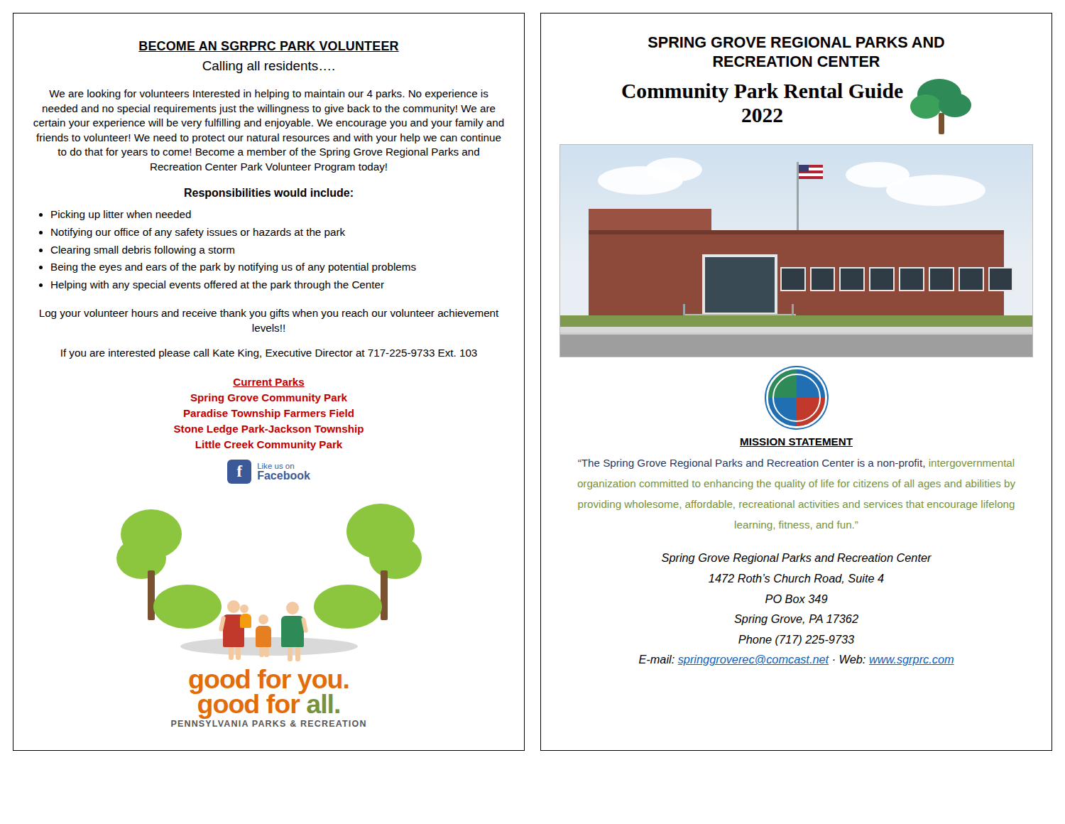BECOME AN SGRPRC PARK VOLUNTEER
Calling all residents….
We are looking for volunteers Interested in helping to maintain our 4 parks. No experience is needed and no special requirements just the willingness to give back to the community! We are certain your experience will be very fulfilling and enjoyable. We encourage you and your family and friends to volunteer! We need to protect our natural resources and with your help we can continue to do that for years to come! Become a member of the Spring Grove Regional Parks and Recreation Center Park Volunteer Program today!
Responsibilities would include:
Picking up litter when needed
Notifying our office of any safety issues or hazards at the park
Clearing small debris following a storm
Being the eyes and ears of the park by notifying us of any potential problems
Helping with any special events offered at the park through the Center
Log your volunteer hours and receive thank you gifts when you reach our volunteer achievement levels!!
If you are interested please call Kate King, Executive Director at 717-225-9733 Ext. 103
Current Parks
Spring Grove Community Park
Paradise Township Farmers Field
Stone Ledge Park-Jackson Township
Little Creek Community Park
f Like us on Facebook
good for you.
good for all.
PENNSYLVANIA PARKS & RECREATION
SPRING GROVE REGIONAL PARKS AND
RECREATION CENTER
Community Park Rental Guide
2022
MISSION STATEMENT
“The Spring Grove Regional Parks and Recreation Center is a non-profit, intergovernmental organization committed to enhancing the quality of life for citizens of all ages and abilities by providing wholesome, affordable, recreational activities and services that encourage lifelong learning, fitness, and fun.”
Spring Grove Regional Parks and Recreation Center
1472 Roth’s Church Road, Suite 4
PO Box 349
Spring Grove, PA 17362
Phone (717) 225-9733
E-mail: springgroverec@comcast.net · Web: www.sgrprc.com